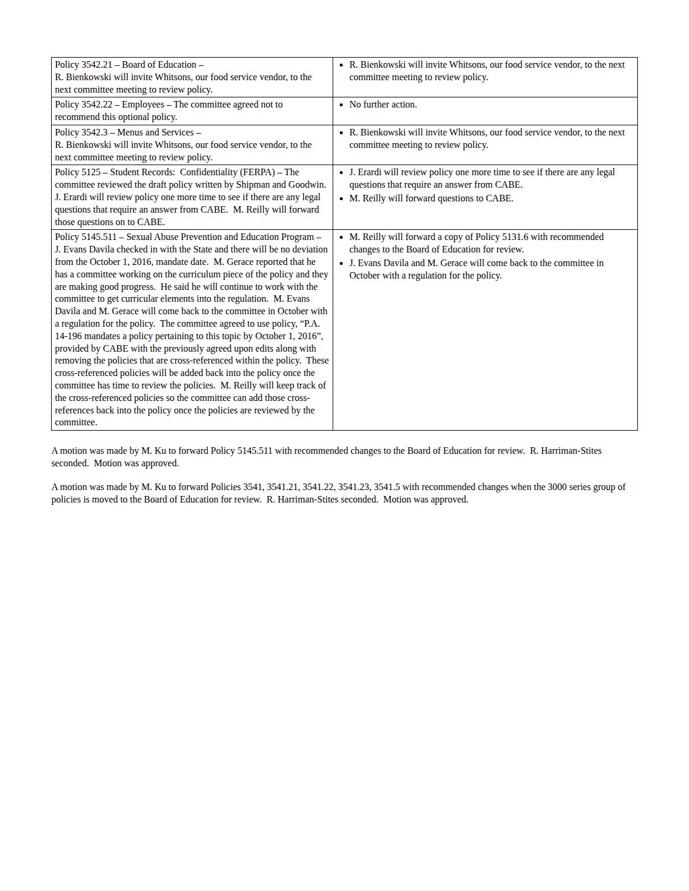| Policy 3542.21 – Board of Education – R. Bienkowski will invite Whitsons, our food service vendor, to the next committee meeting to review policy. | R. Bienkowski will invite Whitsons, our food service vendor, to the next committee meeting to review policy. |
| Policy 3542.22 – Employees – The committee agreed not to recommend this optional policy. | No further action. |
| Policy 3542.3 – Menus and Services – R. Bienkowski will invite Whitsons, our food service vendor, to the next committee meeting to review policy. | R. Bienkowski will invite Whitsons, our food service vendor, to the next committee meeting to review policy. |
| Policy 5125 – Student Records: Confidentiality (FERPA) – The committee reviewed the draft policy written by Shipman and Goodwin. J. Erardi will review policy one more time to see if there are any legal questions that require an answer from CABE. M. Reilly will forward those questions on to CABE. | J. Erardi will review policy one more time to see if there are any legal questions that require an answer from CABE. M. Reilly will forward questions to CABE. |
| Policy 5145.511 – Sexual Abuse Prevention and Education Program – J. Evans Davila checked in with the State and there will be no deviation from the October 1, 2016, mandate date. M. Gerace reported that he has a committee working on the curriculum piece of the policy and they are making good progress. He said he will continue to work with the committee to get curricular elements into the regulation. M. Evans Davila and M. Gerace will come back to the committee in October with a regulation for the policy. The committee agreed to use policy, “P.A. 14-196 mandates a policy pertaining to this topic by October 1, 2016”, provided by CABE with the previously agreed upon edits along with removing the policies that are cross-referenced within the policy. These cross-referenced policies will be added back into the policy once the committee has time to review the policies. M. Reilly will keep track of the cross-referenced policies so the committee can add those cross-references back into the policy once the policies are reviewed by the committee. | M. Reilly will forward a copy of Policy 5131.6 with recommended changes to the Board of Education for review. J. Evans Davila and M. Gerace will come back to the committee in October with a regulation for the policy. |
A motion was made by M. Ku to forward Policy 5145.511 with recommended changes to the Board of Education for review. R. Harriman-Stites seconded. Motion was approved.
A motion was made by M. Ku to forward Policies 3541, 3541.21, 3541.22, 3541.23, 3541.5 with recommended changes when the 3000 series group of policies is moved to the Board of Education for review. R. Harriman-Stites seconded. Motion was approved.